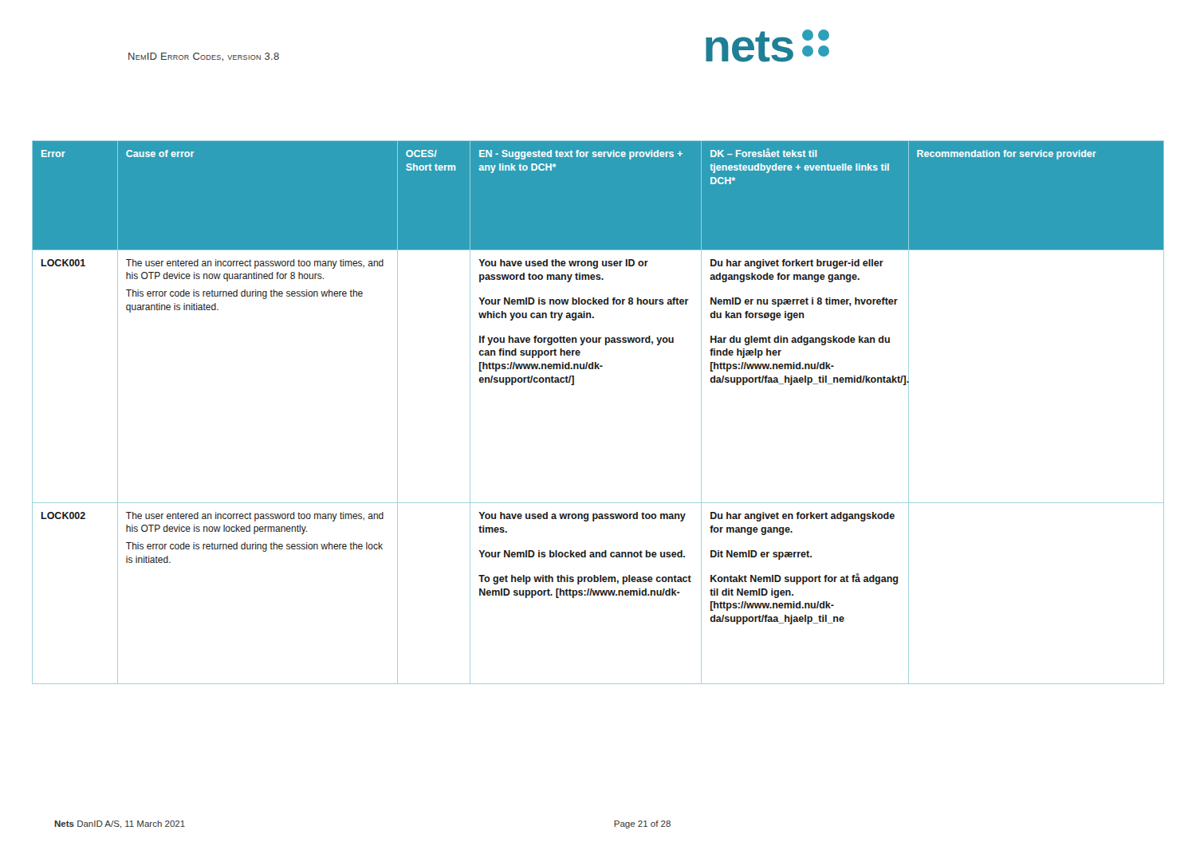NemID Error Codes, version 3.8
nets
| Error | Cause of error | OCES/ Short term | EN - Suggested text for service providers + any link to DCH* | DK – Foreslået tekst til tjenesteudbydere + eventuelle links til DCH* | Recommendation for service provider |
| --- | --- | --- | --- | --- | --- |
| LOCK001 | The user entered an incorrect password too many times, and his OTP device is now quarantined for 8 hours. This error code is returned during the session where the quarantine is initiated. | | You have used the wrong user ID or password too many times. Your NemID is now blocked for 8 hours after which you can try again. If you have forgotten your password, you can find support here [https://www.nemid.nu/dk-en/support/contact/] | Du har angivet forkert bruger-id eller adgangskode for mange gange. NemID er nu spærret i 8 timer, hvorefter du kan forsøge igen Har du glemt din adgangskode kan du finde hjælp her [https://www.nemid.nu/dk-da/support/faa_hjaelp_til_nemid/kontakt/]. | |
| LOCK002 | The user entered an incorrect password too many times, and his OTP device is now locked permanently. This error code is returned during the session where the lock is initiated. | | You have used a wrong password too many times. Your NemID is blocked and cannot be used. To get help with this problem, please contact NemID support. [https://www.nemid.nu/dk- | Du har angivet en forkert adgangskode for mange gange. Dit NemID er spærret. Kontakt NemID support for at få adgang til dit NemID igen. [https://www.nemid.nu/dk-da/support/faa_hjaelp_til_ne | |
Nets DanID A/S, 11 March 2021
Page 21 of 28